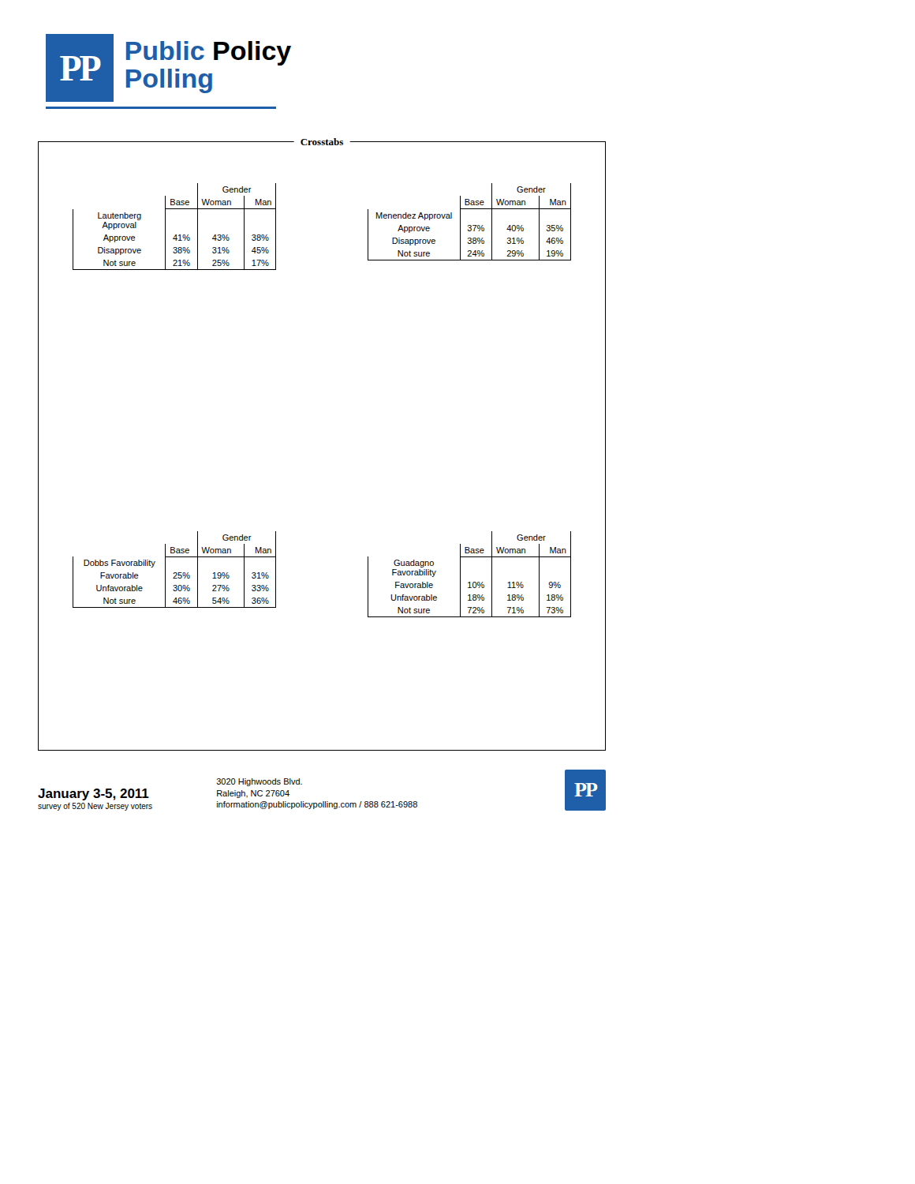PP
Public Policy
Polling
Crosstabs
| | | Gender |
| | Base | Woman | Man |
| Lautenberg Approval | | | |
| Approve | 41% | 43% | 38% |
| Disapprove | 38% | 31% | 45% |
| Not sure | 21% | 25% | 17% |
| | | Gender |
| | Base | Woman | Man |
| Menendez Approval | | | |
| Approve | 37% | 40% | 35% |
| Disapprove | 38% | 31% | 46% |
| Not sure | 24% | 29% | 19% |
| | | Gender |
| | Base | Woman | Man |
| Dobbs Favorability | | | |
| Favorable | 25% | 19% | 31% |
| Unfavorable | 30% | 27% | 33% |
| Not sure | 46% | 54% | 36% |
| | | Gender |
| | Base | Woman | Man |
| Guadagno Favorability | | | |
| Favorable | 10% | 11% | 9% |
| Unfavorable | 18% | 18% | 18% |
| Not sure | 72% | 71% | 73% |
January 3-5, 2011
survey of 520 New Jersey voters
3020 Highwoods Blvd.
Raleigh, NC 27604
information@publicpolicypolling.com / 888 621-6988
PP